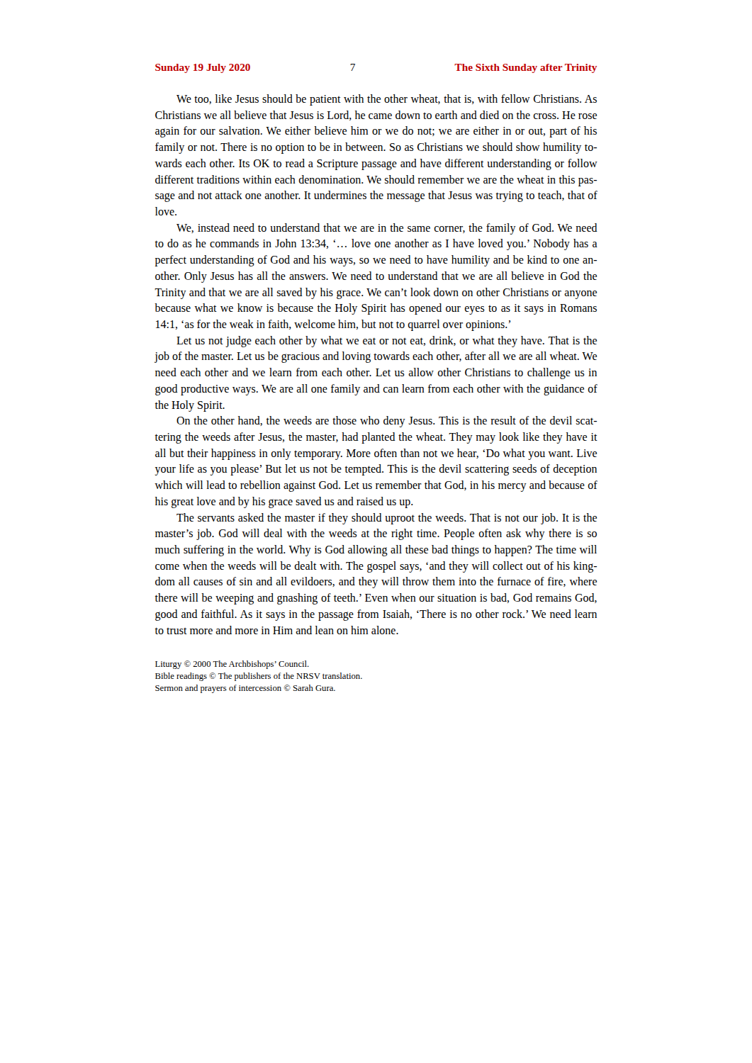Sunday 19 July 2020
7
The Sixth Sunday after Trinity
We too, like Jesus should be patient with the other wheat, that is, with fellow Christians. As Christians we all believe that Jesus is Lord, he came down to earth and died on the cross. He rose again for our salvation. We either believe him or we do not; we are either in or out, part of his family or not. There is no option to be in between. So as Christians we should show humility towards each other. Its OK to read a Scripture passage and have different understanding or follow different traditions within each denomination. We should remember we are the wheat in this passage and not attack one another. It undermines the message that Jesus was trying to teach, that of love.
We, instead need to understand that we are in the same corner, the family of God. We need to do as he commands in John 13:34, ‘… love one another as I have loved you.’ Nobody has a perfect understanding of God and his ways, so we need to have humility and be kind to one another. Only Jesus has all the answers. We need to understand that we are all believe in God the Trinity and that we are all saved by his grace. We can’t look down on other Christians or anyone because what we know is because the Holy Spirit has opened our eyes to as it says in Romans 14:1, ‘as for the weak in faith, welcome him, but not to quarrel over opinions.’
Let us not judge each other by what we eat or not eat, drink, or what they have. That is the job of the master. Let us be gracious and loving towards each other, after all we are all wheat. We need each other and we learn from each other. Let us allow other Christians to challenge us in good productive ways. We are all one family and can learn from each other with the guidance of the Holy Spirit.
On the other hand, the weeds are those who deny Jesus. This is the result of the devil scattering the weeds after Jesus, the master, had planted the wheat. They may look like they have it all but their happiness in only temporary. More often than not we hear, ‘Do what you want. Live your life as you please’ But let us not be tempted. This is the devil scattering seeds of deception which will lead to rebellion against God. Let us remember that God, in his mercy and because of his great love and by his grace saved us and raised us up.
The servants asked the master if they should uproot the weeds. That is not our job. It is the master’s job. God will deal with the weeds at the right time. People often ask why there is so much suffering in the world. Why is God allowing all these bad things to happen? The time will come when the weeds will be dealt with. The gospel says, ‘and they will collect out of his kingdom all causes of sin and all evildoers, and they will throw them into the furnace of fire, where there will be weeping and gnashing of teeth.’ Even when our situation is bad, God remains God, good and faithful. As it says in the passage from Isaiah, ‘There is no other rock.’ We need learn to trust more and more in Him and lean on him alone.
Liturgy © 2000 The Archbishops’ Council.
Bible readings © The publishers of the NRSV translation.
Sermon and prayers of intercession © Sarah Gura.